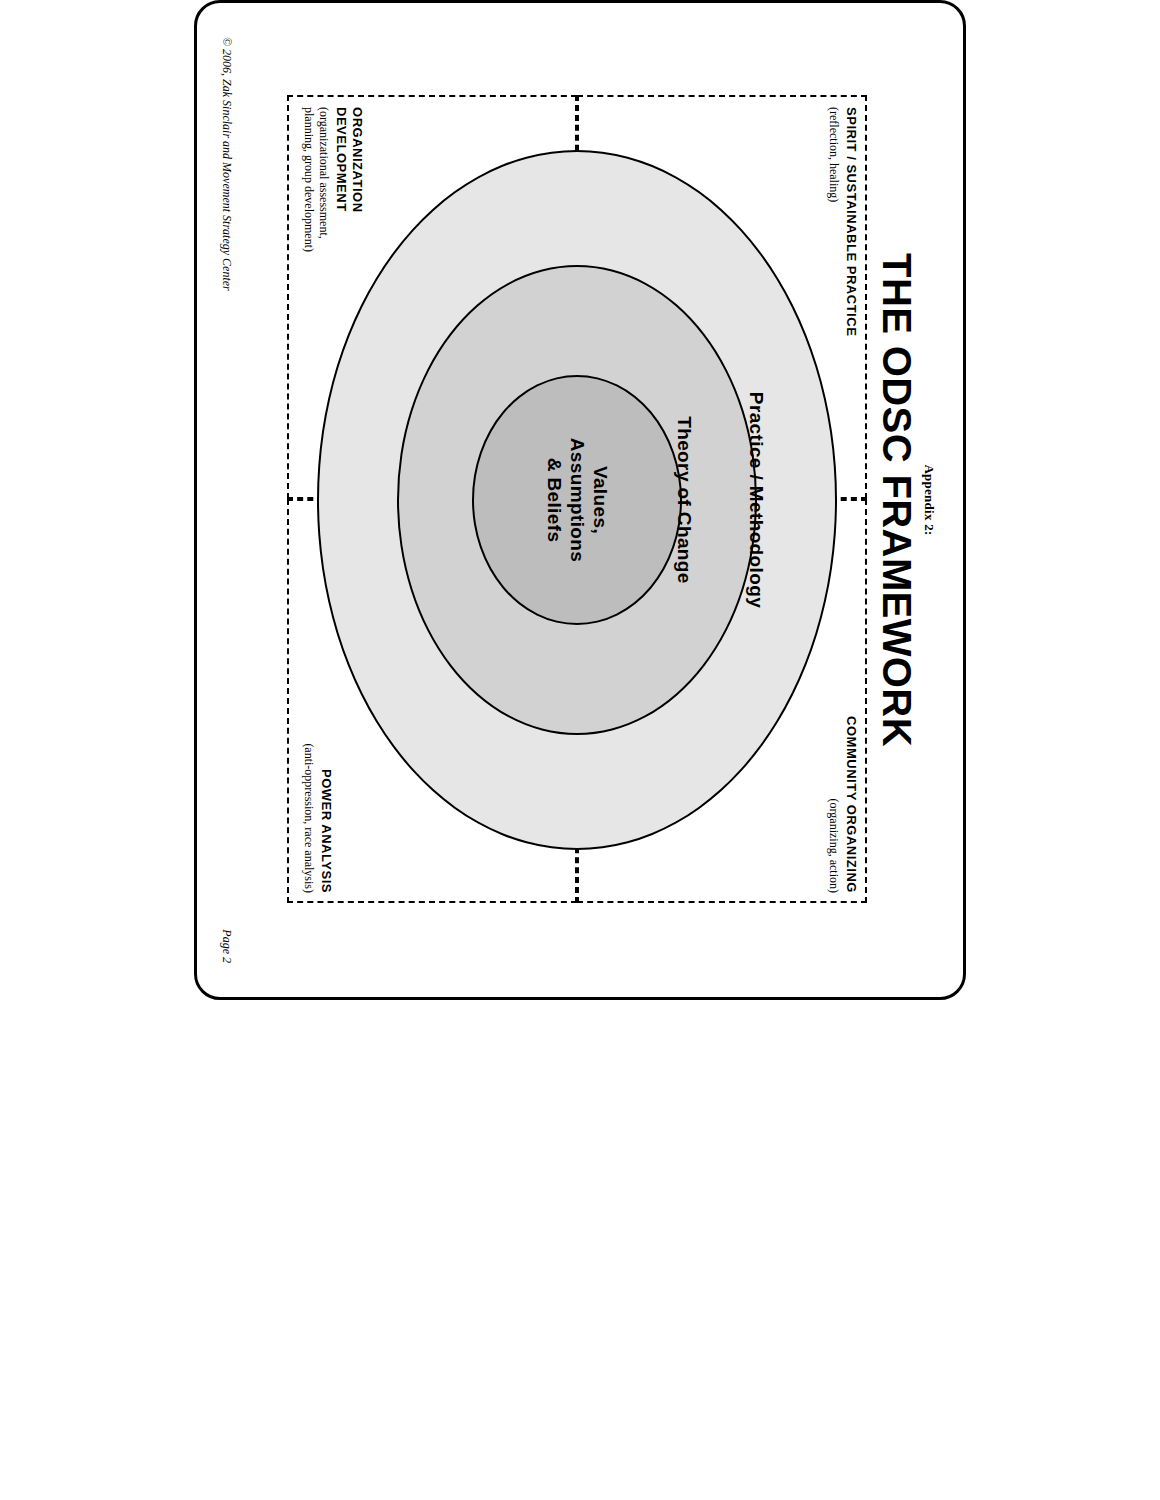Appendix 2:
THE ODSC FRAMEWORK
SPIRIT / SUSTAINABLE PRACTICE (reflection, healing)
COMMUNITY ORGANIZING (organizing, action)
ORGANIZATION
DEVELOPMENT (organizational assessment,
planning, group development)
POWER ANALYSIS (anti-oppression, race analysis)
Practice / Methodology
Theory of Change
Values,
Assumptions
& Beliefs
© 2006, Zak Sinclair and Movement Strategy Center
Page 2